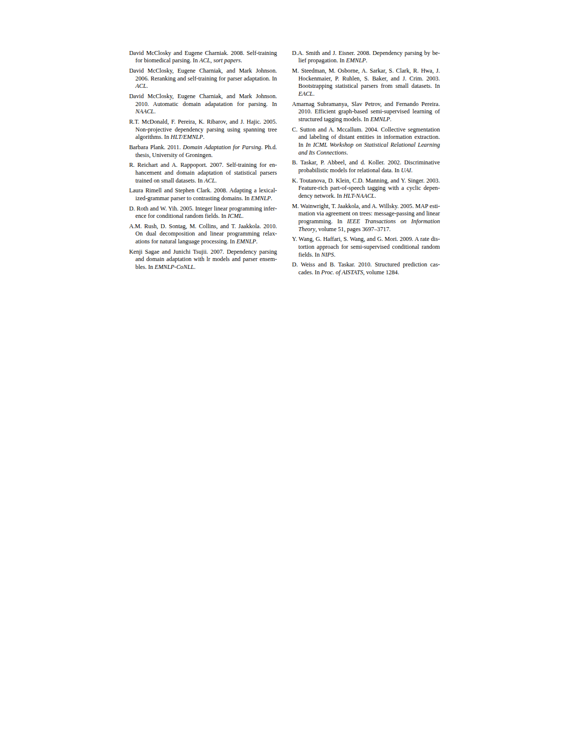David McClosky and Eugene Charniak. 2008. Self-training for biomedical parsing. In ACL, sort papers.
David McClosky, Eugene Charniak, and Mark Johnson. 2006. Reranking and self-training for parser adaptation. In ACL.
David McClosky, Eugene Charniak, and Mark Johnson. 2010. Automatic domain adapatation for parsing. In NAACL.
R.T. McDonald, F. Pereira, K. Ribarov, and J. Hajic. 2005. Non-projective dependency parsing using spanning tree algorithms. In HLT/EMNLP.
Barbara Plank. 2011. Domain Adaptation for Parsing. Ph.d. thesis, University of Groningen.
R. Reichart and A. Rappoport. 2007. Self-training for enhancement and domain adaptation of statistical parsers trained on small datasets. In ACL.
Laura Rimell and Stephen Clark. 2008. Adapting a lexicalized-grammar parser to contrasting domains. In EMNLP.
D. Roth and W. Yih. 2005. Integer linear programming inference for conditional random fields. In ICML.
A.M. Rush, D. Sontag, M. Collins, and T. Jaakkola. 2010. On dual decomposition and linear programming relaxations for natural language processing. In EMNLP.
Kenji Sagae and Junichi Tsujii. 2007. Dependency parsing and domain adaptation with lr models and parser ensembles. In EMNLP-CoNLL.
D.A. Smith and J. Eisner. 2008. Dependency parsing by belief propagation. In EMNLP.
M. Steedman, M. Osborne, A. Sarkar, S. Clark, R. Hwa, J. Hockenmaier, P. Ruhlen, S. Baker, and J. Crim. 2003. Bootstrapping statistical parsers from small datasets. In EACL.
Amarnag Subramanya, Slav Petrov, and Fernando Pereira. 2010. Efficient graph-based semi-supervised learning of structured tagging models. In EMNLP.
C. Sutton and A. Mccallum. 2004. Collective segmentation and labeling of distant entities in information extraction. In In ICML Workshop on Statistical Relational Learning and Its Connections.
B. Taskar, P. Abbeel, and d. Koller. 2002. Discriminative probabilistic models for relational data. In UAI.
K. Toutanova, D. Klein, C.D. Manning, and Y. Singer. 2003. Feature-rich part-of-speech tagging with a cyclic dependency network. In HLT-NAACL.
M. Wainwright, T. Jaakkola, and A. Willsky. 2005. MAP estimation via agreement on trees: message-passing and linear programming. In IEEE Transactions on Information Theory, volume 51, pages 3697–3717.
Y. Wang, G. Haffari, S. Wang, and G. Mori. 2009. A rate distortion approach for semi-supervised conditional random fields. In NIPS.
D. Weiss and B. Taskar. 2010. Structured prediction cascades. In Proc. of AISTATS, volume 1284.